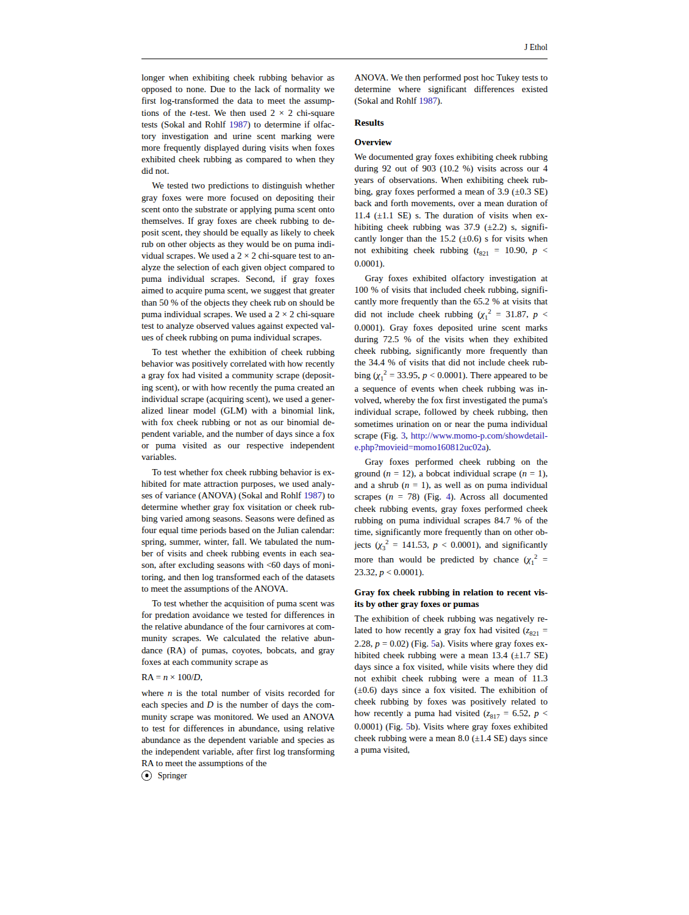J Ethol
longer when exhibiting cheek rubbing behavior as opposed to none. Due to the lack of normality we first log-transformed the data to meet the assumptions of the t-test. We then used 2 × 2 chi-square tests (Sokal and Rohlf 1987) to determine if olfactory investigation and urine scent marking were more frequently displayed during visits when foxes exhibited cheek rubbing as compared to when they did not.
We tested two predictions to distinguish whether gray foxes were more focused on depositing their scent onto the substrate or applying puma scent onto themselves. If gray foxes are cheek rubbing to deposit scent, they should be equally as likely to cheek rub on other objects as they would be on puma individual scrapes. We used a 2 × 2 chi-square test to analyze the selection of each given object compared to puma individual scrapes. Second, if gray foxes aimed to acquire puma scent, we suggest that greater than 50 % of the objects they cheek rub on should be puma individual scrapes. We used a 2 × 2 chi-square test to analyze observed values against expected values of cheek rubbing on puma individual scrapes.
To test whether the exhibition of cheek rubbing behavior was positively correlated with how recently a gray fox had visited a community scrape (depositing scent), or with how recently the puma created an individual scrape (acquiring scent), we used a generalized linear model (GLM) with a binomial link, with fox cheek rubbing or not as our binomial dependent variable, and the number of days since a fox or puma visited as our respective independent variables.
To test whether fox cheek rubbing behavior is exhibited for mate attraction purposes, we used analyses of variance (ANOVA) (Sokal and Rohlf 1987) to determine whether gray fox visitation or cheek rubbing varied among seasons. Seasons were defined as four equal time periods based on the Julian calendar: spring, summer, winter, fall. We tabulated the number of visits and cheek rubbing events in each season, after excluding seasons with <60 days of monitoring, and then log transformed each of the datasets to meet the assumptions of the ANOVA.
To test whether the acquisition of puma scent was for predation avoidance we tested for differences in the relative abundance of the four carnivores at community scrapes. We calculated the relative abundance (RA) of pumas, coyotes, bobcats, and gray foxes at each community scrape as
RA = n × 100/D,
where n is the total number of visits recorded for each species and D is the number of days the community scrape was monitored. We used an ANOVA to test for differences in abundance, using relative abundance as the dependent variable and species as the independent variable, after first log transforming RA to meet the assumptions of the
ANOVA. We then performed post hoc Tukey tests to determine where significant differences existed (Sokal and Rohlf 1987).
Results
Overview
We documented gray foxes exhibiting cheek rubbing during 92 out of 903 (10.2 %) visits across our 4 years of observations. When exhibiting cheek rubbing, gray foxes performed a mean of 3.9 (±0.3 SE) back and forth movements, over a mean duration of 11.4 (±1.1 SE) s. The duration of visits when exhibiting cheek rubbing was 37.9 (±2.2) s, significantly longer than the 15.2 (±0.6) s for visits when not exhibiting cheek rubbing (t 821 = 10.90, p < 0.0001).
Gray foxes exhibited olfactory investigation at 100 % of visits that included cheek rubbing, significantly more frequently than the 65.2 % at visits that did not include cheek rubbing (χ 12 = 31.87, p < 0.0001). Gray foxes deposited urine scent marks during 72.5 % of the visits when they exhibited cheek rubbing, significantly more frequently than the 34.4 % of visits that did not include cheek rubbing (χ 12 = 33.95, p < 0.0001). There appeared to be a sequence of events when cheek rubbing was involved, whereby the fox first investigated the puma's individual scrape, followed by cheek rubbing, then sometimes urination on or near the puma individual scrape (Fig. 3, http://www.momo-p.com/showdetail-e.php?movieid=momo160812uc02a).
Gray foxes performed cheek rubbing on the ground (n = 12), a bobcat individual scrape (n = 1), and a shrub (n = 1), as well as on puma individual scrapes (n = 78) (Fig. 4). Across all documented cheek rubbing events, gray foxes performed cheek rubbing on puma individual scrapes 84.7 % of the time, significantly more frequently than on other objects (χ 32 = 141.53, p < 0.0001), and significantly more than would be predicted by chance (χ 12 = 23.32, p < 0.0001).
Gray fox cheek rubbing in relation to recent visits by other gray foxes or pumas
The exhibition of cheek rubbing was negatively related to how recently a gray fox had visited (z 821 = 2.28, p = 0.02) (Fig. 5a). Visits where gray foxes exhibited cheek rubbing were a mean 13.4 (±1.7 SE) days since a fox visited, while visits where they did not exhibit cheek rubbing were a mean of 11.3 (±0.6) days since a fox visited. The exhibition of cheek rubbing by foxes was positively related to how recently a puma had visited (z 817 = 6.52, p < 0.0001) (Fig. 5b). Visits where gray foxes exhibited cheek rubbing were a mean 8.0 (±1.4 SE) days since a puma visited,
Springer